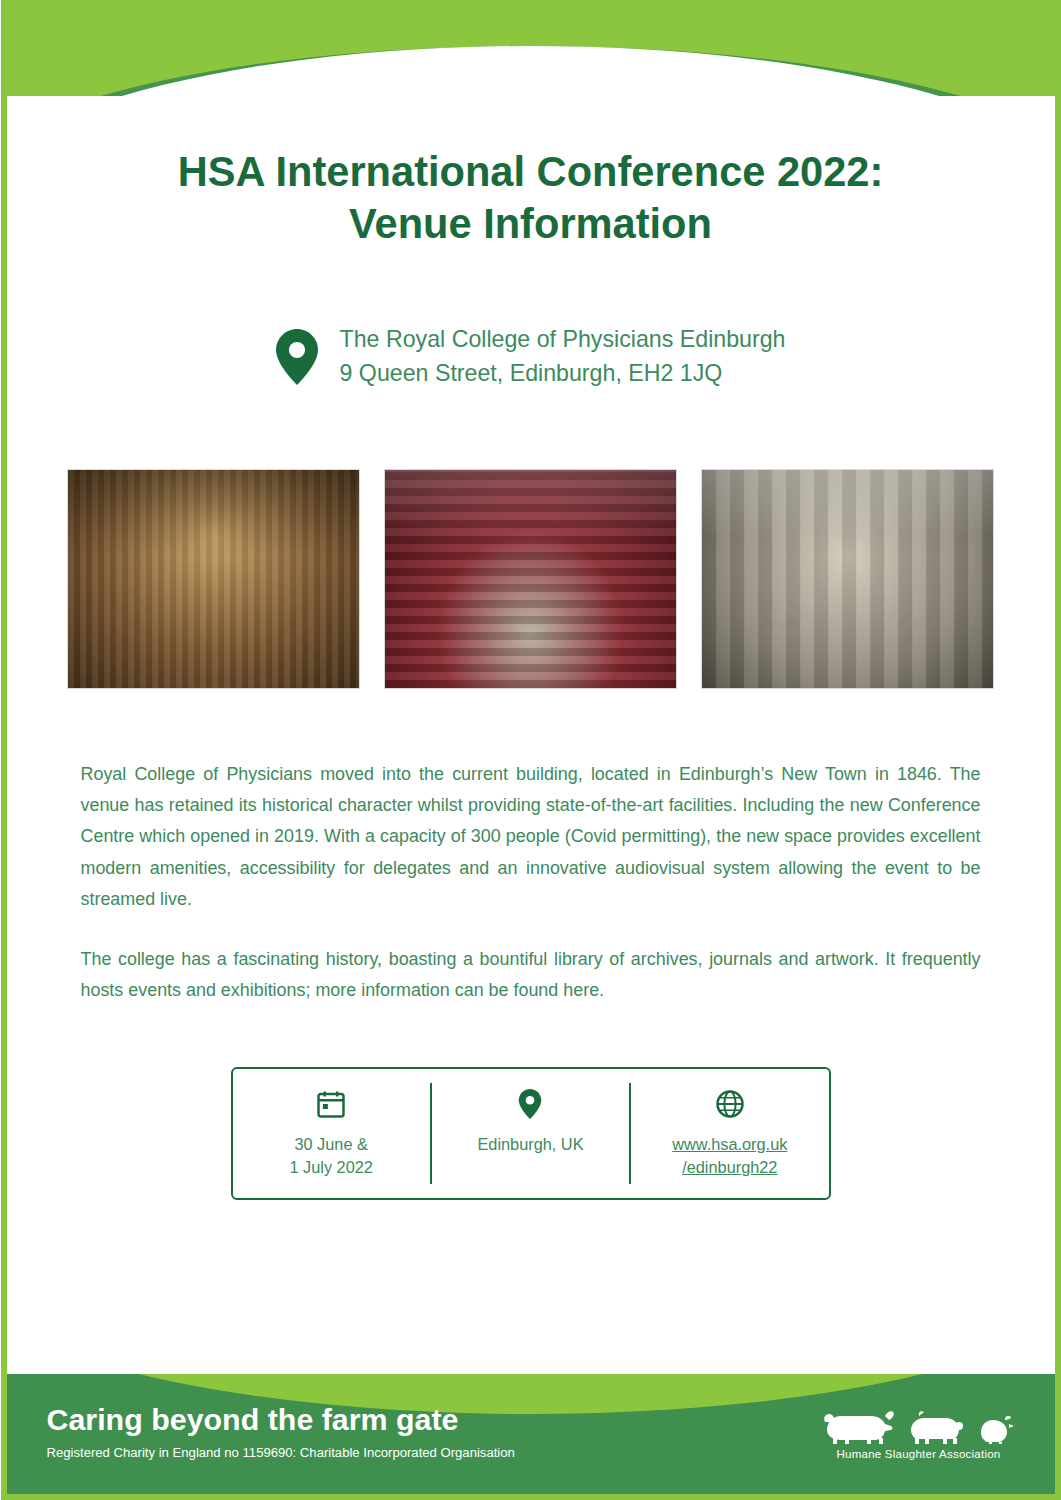HSA International Conference 2022:
Venue Information
The Royal College of Physicians Edinburgh
9 Queen Street, Edinburgh, EH2 1JQ
Royal College of Physicians moved into the current building, located in Edinburgh’s New Town in 1846. The venue has retained its historical character whilst providing state-of-the-art facilities. Including the new Conference Centre which opened in 2019. With a capacity of 300 people (Covid permitting), the new space provides excellent modern amenities, accessibility for delegates and an innovative audiovisual system allowing the event to be streamed live.
The college has a fascinating history, boasting a bountiful library of archives, journals and artwork. It frequently hosts events and exhibitions; more information can be found here.
30 June &
1 July 2022
Edinburgh, UK
www.hsa.org.uk
/edinburgh22
Caring beyond the farm gate
Registered Charity in England no 1159690: Charitable Incorporated Organisation
Humane Slaughter Association